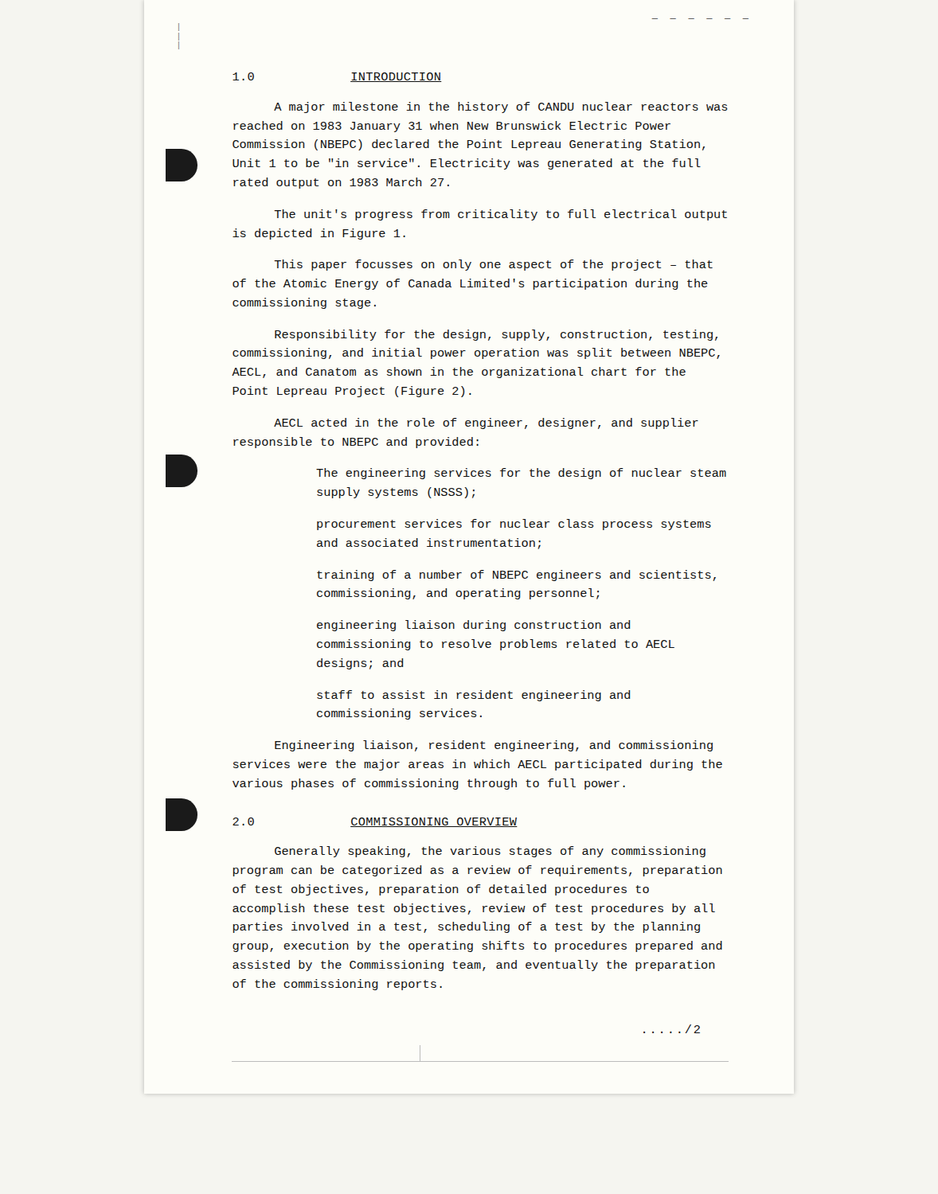— — — — — —
|
|
|
1.0 INTRODUCTION
A major milestone in the history of CANDU nuclear reactors was reached on 1983 January 31 when New Brunswick Electric Power Commission (NBEPC) declared the Point Lepreau Generating Station, Unit 1 to be "in service". Electricity was generated at the full rated output on 1983 March 27.
The unit's progress from criticality to full electrical output is depicted in Figure 1.
This paper focusses on only one aspect of the project – that of the Atomic Energy of Canada Limited's participation during the commissioning stage.
Responsibility for the design, supply, construction, testing, commissioning, and initial power operation was split between NBEPC, AECL, and Canatom as shown in the organizational chart for the Point Lepreau Project (Figure 2).
AECL acted in the role of engineer, designer, and supplier responsible to NBEPC and provided:
The engineering services for the design of nuclear steam supply systems (NSSS);
procurement services for nuclear class process systems and associated instrumentation;
training of a number of NBEPC engineers and scientists, commissioning, and operating personnel;
engineering liaison during construction and commissioning to resolve problems related to AECL designs; and
staff to assist in resident engineering and commissioning services.
Engineering liaison, resident engineering, and commissioning services were the major areas in which AECL participated during the various phases of commissioning through to full power.
2.0 COMMISSIONING OVERVIEW
Generally speaking, the various stages of any commissioning program can be categorized as a review of requirements, preparation of test objectives, preparation of detailed procedures to accomplish these test objectives, review of test procedures by all parties involved in a test, scheduling of a test by the planning group, execution by the operating shifts to procedures prepared and assisted by the Commissioning team, and eventually the preparation of the commissioning reports.
...../2